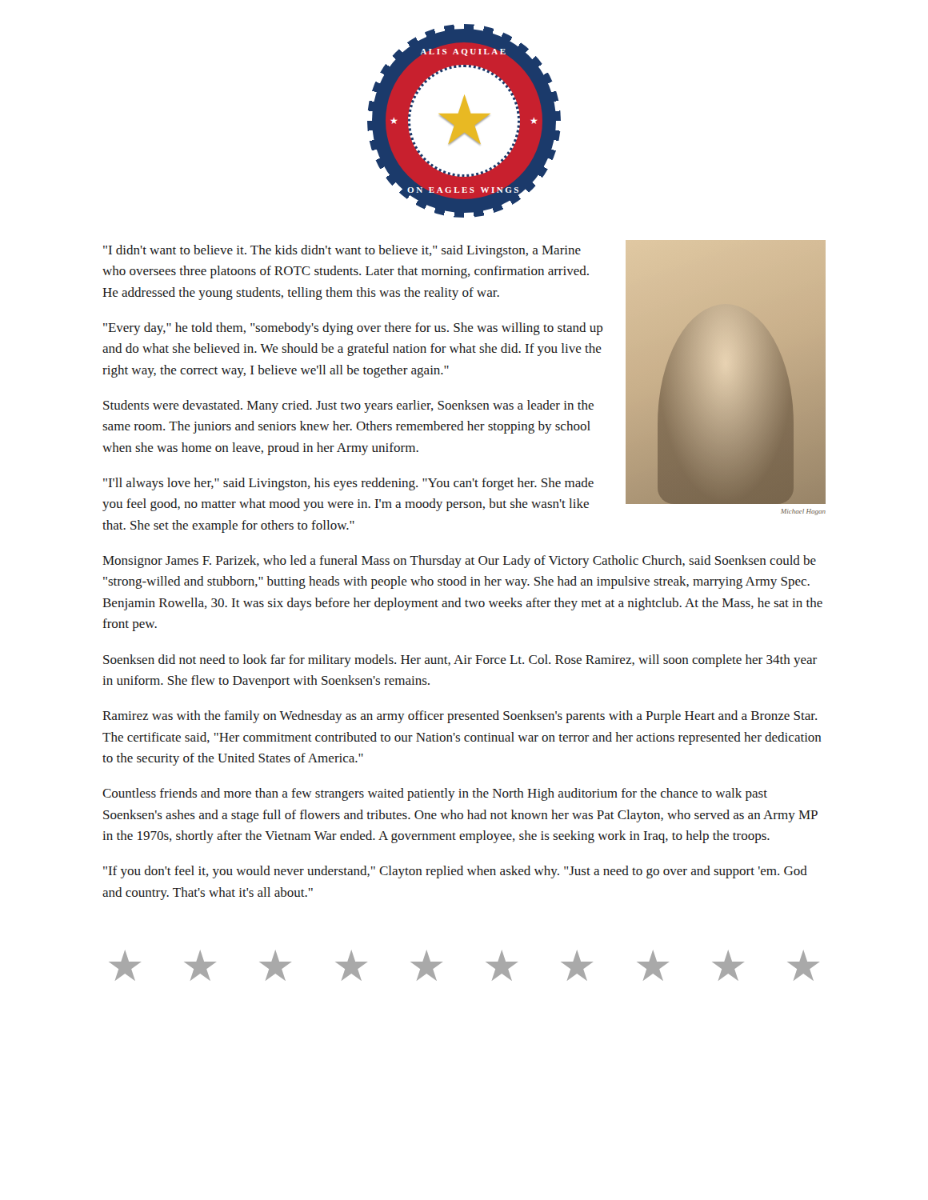★
ALIS AQUILAE ON EAGLES WINGS
★
★
Michael Hagan
"I didn't want to believe it. The kids didn't want to believe it," said Livingston, a Marine who oversees three platoons of ROTC students. Later that morning, confirmation arrived. He addressed the young students, telling them this was the reality of war.
"Every day," he told them, "somebody's dying over there for us. She was willing to stand up and do what she believed in. We should be a grateful nation for what she did. If you live the right way, the correct way, I believe we'll all be together again."
Students were devastated. Many cried. Just two years earlier, Soenksen was a leader in the same room. The juniors and seniors knew her. Others remembered her stopping by school when she was home on leave, proud in her Army uniform.
"I'll always love her," said Livingston, his eyes reddening. "You can't forget her. She made you feel good, no matter what mood you were in. I'm a moody person, but she wasn't like that. She set the example for others to follow."
Monsignor James F. Parizek, who led a funeral Mass on Thursday at Our Lady of Victory Catholic Church, said Soenksen could be "strong-willed and stubborn," butting heads with people who stood in her way. She had an impulsive streak, marrying Army Spec. Benjamin Rowella, 30. It was six days before her deployment and two weeks after they met at a nightclub. At the Mass, he sat in the front pew.
Soenksen did not need to look far for military models. Her aunt, Air Force Lt. Col. Rose Ramirez, will soon complete her 34th year in uniform. She flew to Davenport with Soenksen's remains.
Ramirez was with the family on Wednesday as an army officer presented Soenksen's parents with a Purple Heart and a Bronze Star. The certificate said, "Her commitment contributed to our Nation's continual war on terror and her actions represented her dedication to the security of the United States of America."
Countless friends and more than a few strangers waited patiently in the North High auditorium for the chance to walk past Soenksen's ashes and a stage full of flowers and tributes. One who had not known her was Pat Clayton, who served as an Army MP in the 1970s, shortly after the Vietnam War ended. A government employee, she is seeking work in Iraq, to help the troops.
"If you don't feel it, you would never understand," Clayton replied when asked why. "Just a need to go over and support 'em. God and country. That's what it's all about."
★ ★ ★ ★ ★ ★ ★ ★ ★ ★